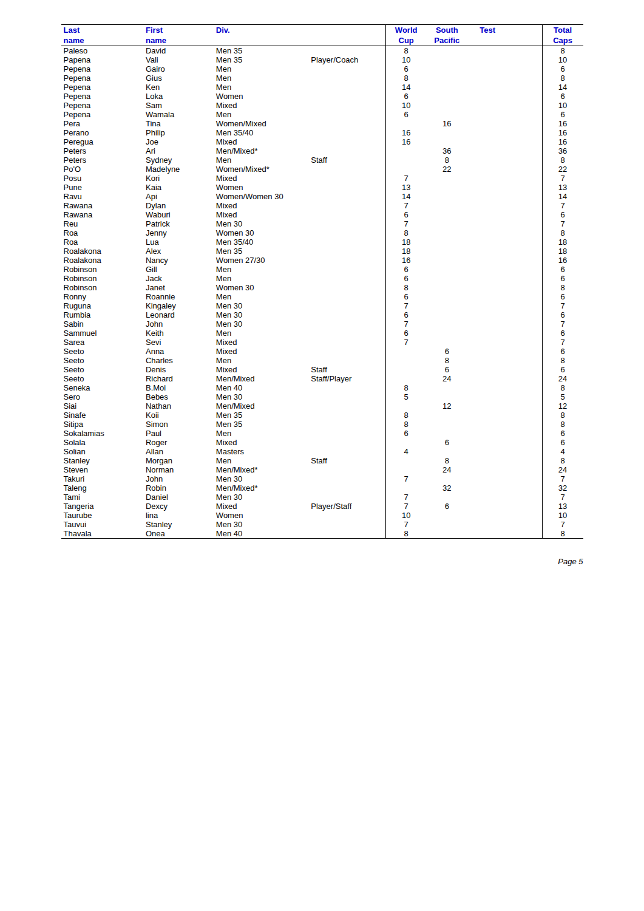| Last | First | Div. | | World | South | Test | | Total |
| --- | --- | --- | --- | --- | --- | --- | --- | --- |
| name | name | | | Cup | Pacific | | | Caps |
| Paleso | David | Men 35 | | 8 | | | | 8 |
| Papena | Vali | Men 35 | Player/Coach | 10 | | | | 10 |
| Pepena | Gairo | Men | | 6 | | | | 6 |
| Pepena | Gius | Men | | 8 | | | | 8 |
| Pepena | Ken | Men | | 14 | | | | 14 |
| Pepena | Loka | Women | | 6 | | | | 6 |
| Pepena | Sam | Mixed | | 10 | | | | 10 |
| Pepena | Wamala | Men | | 6 | | | | 6 |
| Pera | Tina | Women/Mixed | | | 16 | | | 16 |
| Perano | Philip | Men 35/40 | | 16 | | | | 16 |
| Peregua | Joe | Mixed | | 16 | | | | 16 |
| Peters | Ari | Men/Mixed* | | | 36 | | | 36 |
| Peters | Sydney | Men | Staff | | 8 | | | 8 |
| Po'O | Madelyne | Women/Mixed* | | | 22 | | | 22 |
| Posu | Kori | Mixed | | 7 | | | | 7 |
| Pune | Kaia | Women | | 13 | | | | 13 |
| Ravu | Api | Women/Women 30 | | 14 | | | | 14 |
| Rawana | Dylan | Mixed | | 7 | | | | 7 |
| Rawana | Waburi | Mixed | | 6 | | | | 6 |
| Reu | Patrick | Men 30 | | 7 | | | | 7 |
| Roa | Jenny | Women 30 | | 8 | | | | 8 |
| Roa | Lua | Men 35/40 | | 18 | | | | 18 |
| Roalakona | Alex | Men 35 | | 18 | | | | 18 |
| Roalakona | Nancy | Women 27/30 | | 16 | | | | 16 |
| Robinson | Gill | Men | | 6 | | | | 6 |
| Robinson | Jack | Men | | 6 | | | | 6 |
| Robinson | Janet | Women 30 | | 8 | | | | 8 |
| Ronny | Roannie | Men | | 6 | | | | 6 |
| Ruguna | Kingaley | Men 30 | | 7 | | | | 7 |
| Rumbia | Leonard | Men 30 | | 6 | | | | 6 |
| Sabin | John | Men 30 | | 7 | | | | 7 |
| Sammuel | Keith | Men | | 6 | | | | 6 |
| Sarea | Sevi | Mixed | | 7 | | | | 7 |
| Seeto | Anna | Mixed | | | 6 | | | 6 |
| Seeto | Charles | Men | | | 8 | | | 8 |
| Seeto | Denis | Mixed | Staff | | 6 | | | 6 |
| Seeto | Richard | Men/Mixed | Staff/Player | | 24 | | | 24 |
| Seneka | B.Moi | Men 40 | | 8 | | | | 8 |
| Sero | Bebes | Men 30 | | 5 | | | | 5 |
| Siai | Nathan | Men/Mixed | | | 12 | | | 12 |
| Sinafe | Koii | Men 35 | | 8 | | | | 8 |
| Sitipa | Simon | Men 35 | | 8 | | | | 8 |
| Sokalamias | Paul | Men | | 6 | | | | 6 |
| Solala | Roger | Mixed | | | 6 | | | 6 |
| Solian | Allan | Masters | | 4 | | | | 4 |
| Stanley | Morgan | Men | Staff | | 8 | | | 8 |
| Steven | Norman | Men/Mixed* | | | 24 | | | 24 |
| Takuri | John | Men 30 | | 7 | | | | 7 |
| Taleng | Robin | Men/Mixed* | | | 32 | | | 32 |
| Tami | Daniel | Men 30 | | 7 | | | | 7 |
| Tangeria | Dexcy | Mixed | Player/Staff | 7 | 6 | | | 13 |
| Taurube | lina | Women | | 10 | | | | 10 |
| Tauvui | Stanley | Men 30 | | 7 | | | | 7 |
| Thavala | Onea | Men 40 | | 8 | | | | 8 |
Page 5